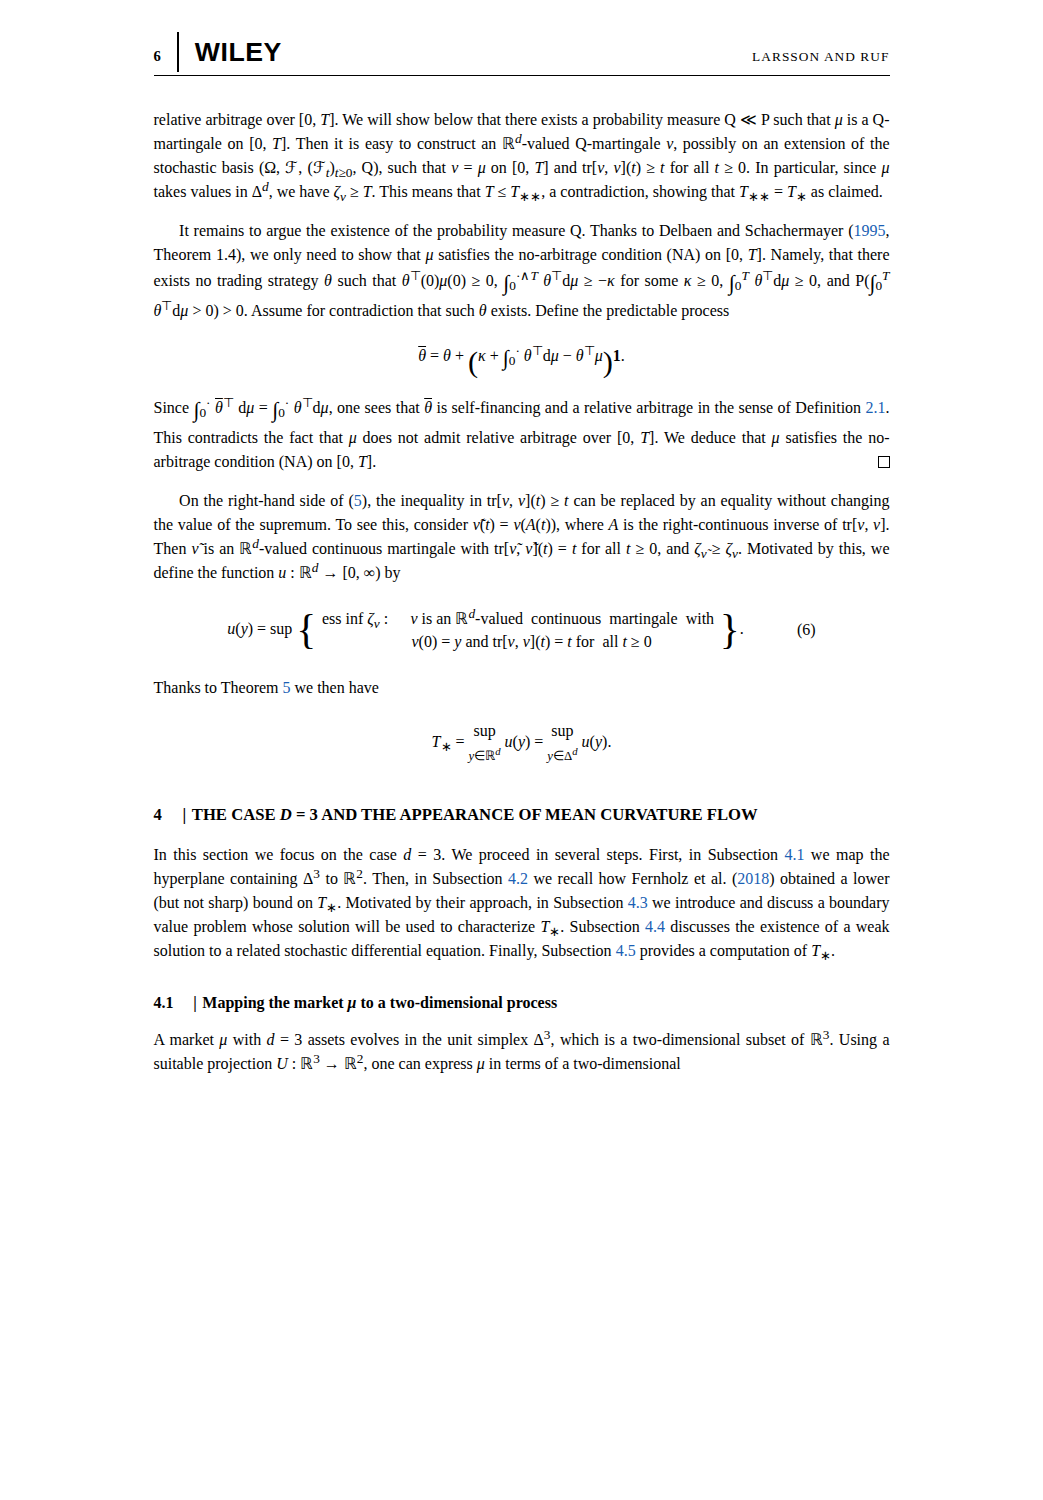6 WILEY Larsson and Ruf
relative arbitrage over [0, T]. We will show below that there exists a probability measure Q ≪ P such that μ is a Q-martingale on [0, T]. Then it is easy to construct an ℝd-valued Q-martingale ν, possibly on an extension of the stochastic basis (Ω, ℱ, (ℱt)t≥0, Q), such that ν = μ on [0, T] and tr[ν, ν](t) ≥ t for all t ≥ 0. In particular, since μ takes values in Δd, we have ζν ≥ T. This means that T ≤ T∗∗, a contradiction, showing that T∗∗ = T∗ as claimed.
It remains to argue the existence of the probability measure Q. Thanks to Delbaen and Schachermayer (1995, Theorem 1.4), we only need to show that μ satisfies the no-arbitrage condition (NA) on [0, T]. Namely, that there exists no trading strategy θ such that θ⊤(0)μ(0) ≥ 0, ∫0·∧T θ⊤dμ ≥ −κ for some κ ≥ 0, ∫0T θ⊤dμ ≥ 0, and P(∫0T θ⊤dμ > 0) > 0. Assume for contradiction that such θ exists. Define the predictable process
θ = θ + (κ + ∫0· θ⊤dμ − θ⊤μ) 1.
Since ∫0· θ⊤ dμ = ∫0· θ⊤dμ, one sees that θ is self-financing and a relative arbitrage in the sense of Definition 2.1. This contradicts the fact that μ does not admit relative arbitrage over [0, T]. We deduce that μ satisfies the no-arbitrage condition (NA) on [0, T].
On the right-hand side of (5), the inequality in tr[ν, ν](t) ≥ t can be replaced by an equality without changing the value of the supremum. To see this, consider ν̃(t) = ν(A(t)), where A is the right-continuous inverse of tr[ν, ν]. Then ν̃ is an ℝd-valued continuous martingale with tr[ν̃, ν̃](t) = t for all t ≥ 0, and ζν̃ ≥ ζν. Motivated by this, we define the function u : ℝd → [0, ∞) by
u(y) = sup { ess inf ζν : ν is an ℝd-valued continuous martingale with
ν(0) = y and tr[ν, ν](t) = t for all t ≥ 0 } . (6)
Thanks to Theorem 5 we then have
T∗ = sup
y∈ℝd u(y) = sup
y∈Δd u(y).
4|THE CASE d = 3 AND THE APPEARANCE OF MEAN CURVATURE FLOW
In this section we focus on the case d = 3. We proceed in several steps. First, in Subsection 4.1 we map the hyperplane containing Δ3 to ℝ2. Then, in Subsection 4.2 we recall how Fernholz et al. (2018) obtained a lower (but not sharp) bound on T∗. Motivated by their approach, in Subsection 4.3 we introduce and discuss a boundary value problem whose solution will be used to characterize T∗. Subsection 4.4 discusses the existence of a weak solution to a related stochastic differential equation. Finally, Subsection 4.5 provides a computation of T∗.
4.1|Mapping the market μ to a two-dimensional process
A market μ with d = 3 assets evolves in the unit simplex Δ3, which is a two-dimensional subset of ℝ3. Using a suitable projection U : ℝ3 → ℝ2, one can express μ in terms of a two-dimensional